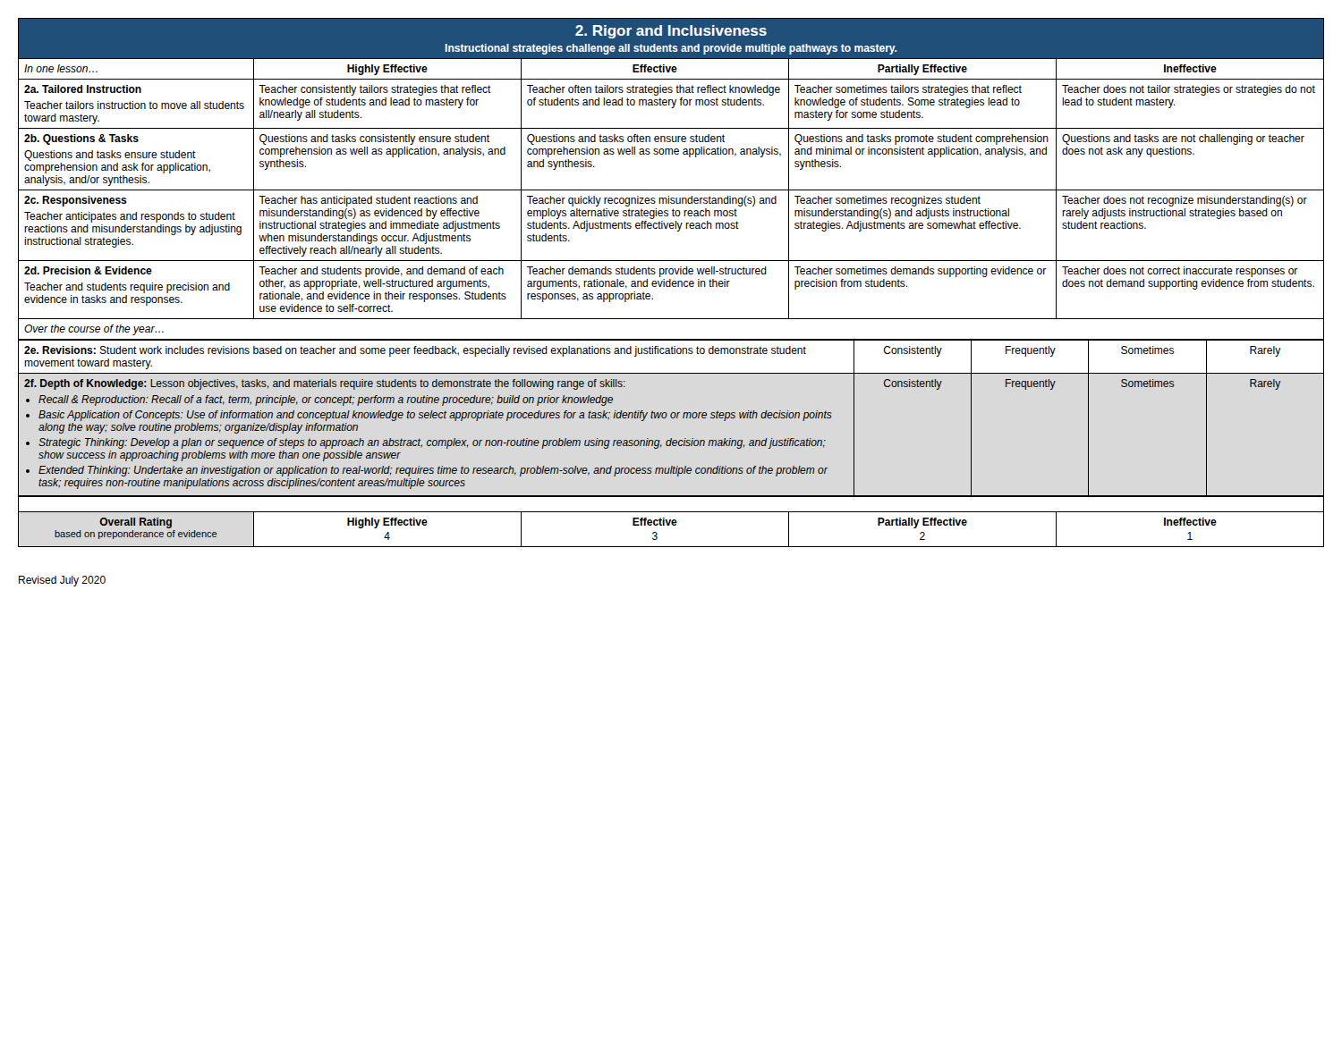| 2. Rigor and Inclusiveness Instructional strategies challenge all students and provide multiple pathways to mastery. |
| In one lesson… | Highly Effective | Effective | Partially Effective | Ineffective |
| 2a. Tailored Instruction Teacher tailors instruction to move all students toward mastery. | Teacher consistently tailors strategies that reflect knowledge of students and lead to mastery for all/nearly all students. | Teacher often tailors strategies that reflect knowledge of students and lead to mastery for most students. | Teacher sometimes tailors strategies that reflect knowledge of students. Some strategies lead to mastery for some students. | Teacher does not tailor strategies or strategies do not lead to student mastery. |
| 2b. Questions & Tasks Questions and tasks ensure student comprehension and ask for application, analysis, and/or synthesis. | Questions and tasks consistently ensure student comprehension as well as application, analysis, and synthesis. | Questions and tasks often ensure student comprehension as well as some application, analysis, and synthesis. | Questions and tasks promote student comprehension and minimal or inconsistent application, analysis, and synthesis. | Questions and tasks are not challenging or teacher does not ask any questions. |
| 2c. Responsiveness Teacher anticipates and responds to student reactions and misunderstandings by adjusting instructional strategies. | Teacher has anticipated student reactions and misunderstanding(s) as evidenced by effective instructional strategies and immediate adjustments when misunderstandings occur. Adjustments effectively reach all/nearly all students. | Teacher quickly recognizes misunderstanding(s) and employs alternative strategies to reach most students. Adjustments effectively reach most students. | Teacher sometimes recognizes student misunderstanding(s) and adjusts instructional strategies. Adjustments are somewhat effective. | Teacher does not recognize misunderstanding(s) or rarely adjusts instructional strategies based on student reactions. |
| 2d. Precision & Evidence Teacher and students require precision and evidence in tasks and responses. | Teacher and students provide, and demand of each other, as appropriate, well-structured arguments, rationale, and evidence in their responses. Students use evidence to self-correct. | Teacher demands students provide well-structured arguments, rationale, and evidence in their responses, as appropriate. | Teacher sometimes demands supporting evidence or precision from students. | Teacher does not correct inaccurate responses or does not demand supporting evidence from students. |
| Over the course of the year… |
| 2e. Revisions: Student work includes revisions based on teacher and some peer feedback, especially revised explanations and justifications to demonstrate student movement toward mastery. | Consistently | Frequently | Sometimes | Rarely |
| 2f. Depth of Knowledge: Lesson objectives, tasks, and materials require students to demonstrate the following range of skills: Recall & Reproduction: Recall of a fact, term, principle, or concept; perform a routine procedure; build on prior knowledge Basic Application of Concepts: Use of information and conceptual knowledge to select appropriate procedures for a task; identify two or more steps with decision points along the way; solve routine problems; organize/display information Strategic Thinking: Develop a plan or sequence of steps to approach an abstract, complex, or non-routine problem using reasoning, decision making, and justification; show success in approaching problems with more than one possible answer Extended Thinking: Undertake an investigation or application to real-world; requires time to research, problem-solve, and process multiple conditions of the problem or task; requires non-routine manipulations across disciplines/content areas/multiple sources | Consistently | Frequently | Sometimes | Rarely |
| Overall Rating based on preponderance of evidence | Highly Effective 4 | Effective 3 | Partially Effective 2 | Ineffective 1 |
Revised July 2020